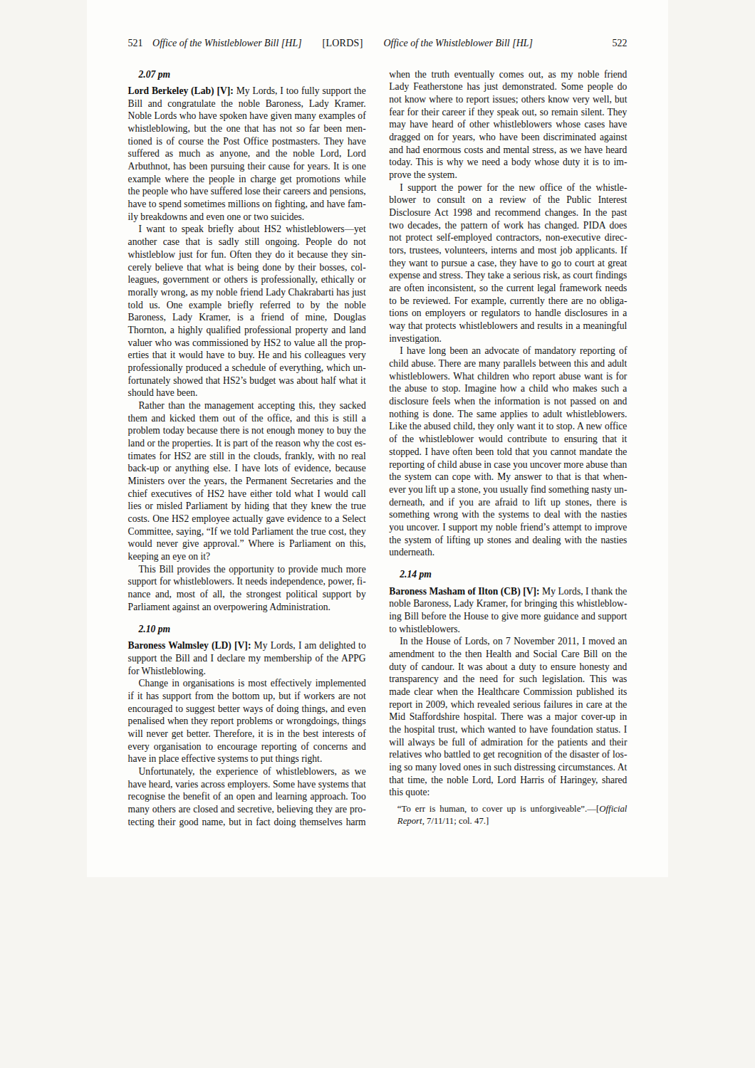521 Office of the Whistleblower Bill [HL] [LORDS] Office of the Whistleblower Bill [HL] 522
2.07 pm
Lord Berkeley (Lab) [V]: My Lords, I too fully support the Bill and congratulate the noble Baroness, Lady Kramer. Noble Lords who have spoken have given many examples of whistleblowing, but the one that has not so far been mentioned is of course the Post Office postmasters. They have suffered as much as anyone, and the noble Lord, Lord Arbuthnot, has been pursuing their cause for years. It is one example where the people in charge get promotions while the people who have suffered lose their careers and pensions, have to spend sometimes millions on fighting, and have family breakdowns and even one or two suicides.
I want to speak briefly about HS2 whistleblowers—yet another case that is sadly still ongoing. People do not whistleblow just for fun. Often they do it because they sincerely believe that what is being done by their bosses, colleagues, government or others is professionally, ethically or morally wrong, as my noble friend Lady Chakrabarti has just told us. One example briefly referred to by the noble Baroness, Lady Kramer, is a friend of mine, Douglas Thornton, a highly qualified professional property and land valuer who was commissioned by HS2 to value all the properties that it would have to buy. He and his colleagues very professionally produced a schedule of everything, which unfortunately showed that HS2’s budget was about half what it should have been.
Rather than the management accepting this, they sacked them and kicked them out of the office, and this is still a problem today because there is not enough money to buy the land or the properties. It is part of the reason why the cost estimates for HS2 are still in the clouds, frankly, with no real back-up or anything else. I have lots of evidence, because Ministers over the years, the Permanent Secretaries and the chief executives of HS2 have either told what I would call lies or misled Parliament by hiding that they knew the true costs. One HS2 employee actually gave evidence to a Select Committee, saying, “If we told Parliament the true cost, they would never give approval.” Where is Parliament on this, keeping an eye on it?
This Bill provides the opportunity to provide much more support for whistleblowers. It needs independence, power, finance and, most of all, the strongest political support by Parliament against an overpowering Administration.
2.10 pm
Baroness Walmsley (LD) [V]: My Lords, I am delighted to support the Bill and I declare my membership of the APPG for Whistleblowing.
Change in organisations is most effectively implemented if it has support from the bottom up, but if workers are not encouraged to suggest better ways of doing things, and even penalised when they report problems or wrongdoings, things will never get better. Therefore, it is in the best interests of every organisation to encourage reporting of concerns and have in place effective systems to put things right.
Unfortunately, the experience of whistleblowers, as we have heard, varies across employers. Some have systems that recognise the benefit of an open and learning approach. Too many others are closed and secretive, believing they are protecting their good name, but in fact doing themselves harm when the truth eventually comes out, as my noble friend Lady Featherstone has just demonstrated. Some people do not know where to report issues; others know very well, but fear for their career if they speak out, so remain silent. They may have heard of other whistleblowers whose cases have dragged on for years, who have been discriminated against and had enormous costs and mental stress, as we have heard today. This is why we need a body whose duty it is to improve the system.
I support the power for the new office of the whistleblower to consult on a review of the Public Interest Disclosure Act 1998 and recommend changes. In the past two decades, the pattern of work has changed. PIDA does not protect self-employed contractors, non-executive directors, trustees, volunteers, interns and most job applicants. If they want to pursue a case, they have to go to court at great expense and stress. They take a serious risk, as court findings are often inconsistent, so the current legal framework needs to be reviewed. For example, currently there are no obligations on employers or regulators to handle disclosures in a way that protects whistleblowers and results in a meaningful investigation.
I have long been an advocate of mandatory reporting of child abuse. There are many parallels between this and adult whistleblowers. What children who report abuse want is for the abuse to stop. Imagine how a child who makes such a disclosure feels when the information is not passed on and nothing is done. The same applies to adult whistleblowers. Like the abused child, they only want it to stop. A new office of the whistleblower would contribute to ensuring that it stopped. I have often been told that you cannot mandate the reporting of child abuse in case you uncover more abuse than the system can cope with. My answer to that is that whenever you lift up a stone, you usually find something nasty underneath, and if you are afraid to lift up stones, there is something wrong with the systems to deal with the nasties you uncover. I support my noble friend’s attempt to improve the system of lifting up stones and dealing with the nasties underneath.
2.14 pm
Baroness Masham of Ilton (CB) [V]: My Lords, I thank the noble Baroness, Lady Kramer, for bringing this whistleblowing Bill before the House to give more guidance and support to whistleblowers.
In the House of Lords, on 7 November 2011, I moved an amendment to the then Health and Social Care Bill on the duty of candour. It was about a duty to ensure honesty and transparency and the need for such legislation. This was made clear when the Healthcare Commission published its report in 2009, which revealed serious failures in care at the Mid Staffordshire hospital. There was a major cover-up in the hospital trust, which wanted to have foundation status. I will always be full of admiration for the patients and their relatives who battled to get recognition of the disaster of losing so many loved ones in such distressing circumstances. At that time, the noble Lord, Lord Harris of Haringey, shared this quote:
“To err is human, to cover up is unforgiveable”.—[Official Report, 7/11/11; col. 47.]